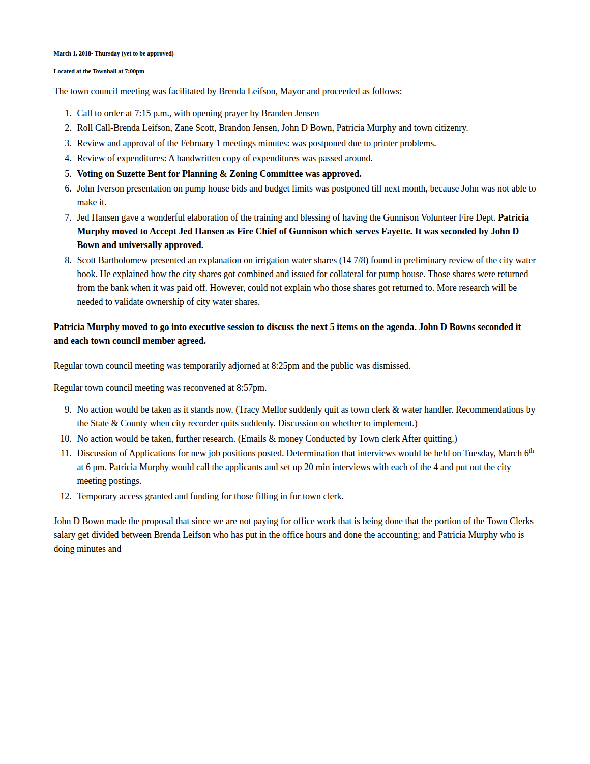March 1, 2018- Thursday (yet to be approved)
Located at the Townhall at 7:00pm
The town council meeting was facilitated by Brenda Leifson, Mayor and proceeded as follows:
Call to order at 7:15 p.m., with opening prayer by Branden Jensen
Roll Call-Brenda Leifson, Zane Scott, Brandon Jensen, John D Bown, Patricia Murphy and town citizenry.
Review and approval of the February 1 meetings minutes: was postponed due to printer problems.
Review of expenditures: A handwritten copy of expenditures was passed around.
Voting on Suzette Bent for Planning & Zoning Committee was approved.
John Iverson presentation on pump house bids and budget limits was postponed till next month, because John was not able to make it.
Jed Hansen gave a wonderful elaboration of the training and blessing of having the Gunnison Volunteer Fire Dept. Patricia Murphy moved to Accept Jed Hansen as Fire Chief of Gunnison which serves Fayette. It was seconded by John D Bown and universally approved.
Scott Bartholomew presented an explanation on irrigation water shares (14 7/8) found in preliminary review of the city water book. He explained how the city shares got combined and issued for collateral for pump house. Those shares were returned from the bank when it was paid off. However, could not explain who those shares got returned to. More research will be needed to validate ownership of city water shares.
Patricia Murphy moved to go into executive session to discuss the next 5 items on the agenda. John D Bowns seconded it and each town council member agreed.
Regular town council meeting was temporarily adjorned at 8:25pm and the public was dismissed.
Regular town council meeting was reconvened at 8:57pm.
No action would be taken as it stands now. (Tracy Mellor suddenly quit as town clerk & water handler. Recommendations by the State & County when city recorder quits suddenly. Discussion on whether to implement.)
No action would be taken, further research. (Emails & money Conducted by Town clerk After quitting.)
Discussion of Applications for new job positions posted. Determination that interviews would be held on Tuesday, March 6th at 6 pm. Patricia Murphy would call the applicants and set up 20 min interviews with each of the 4 and put out the city meeting postings.
Temporary access granted and funding for those filling in for town clerk.
John D Bown made the proposal that since we are not paying for office work that is being done that the portion of the Town Clerks salary get divided between Brenda Leifson who has put in the office hours and done the accounting; and Patricia Murphy who is doing minutes and